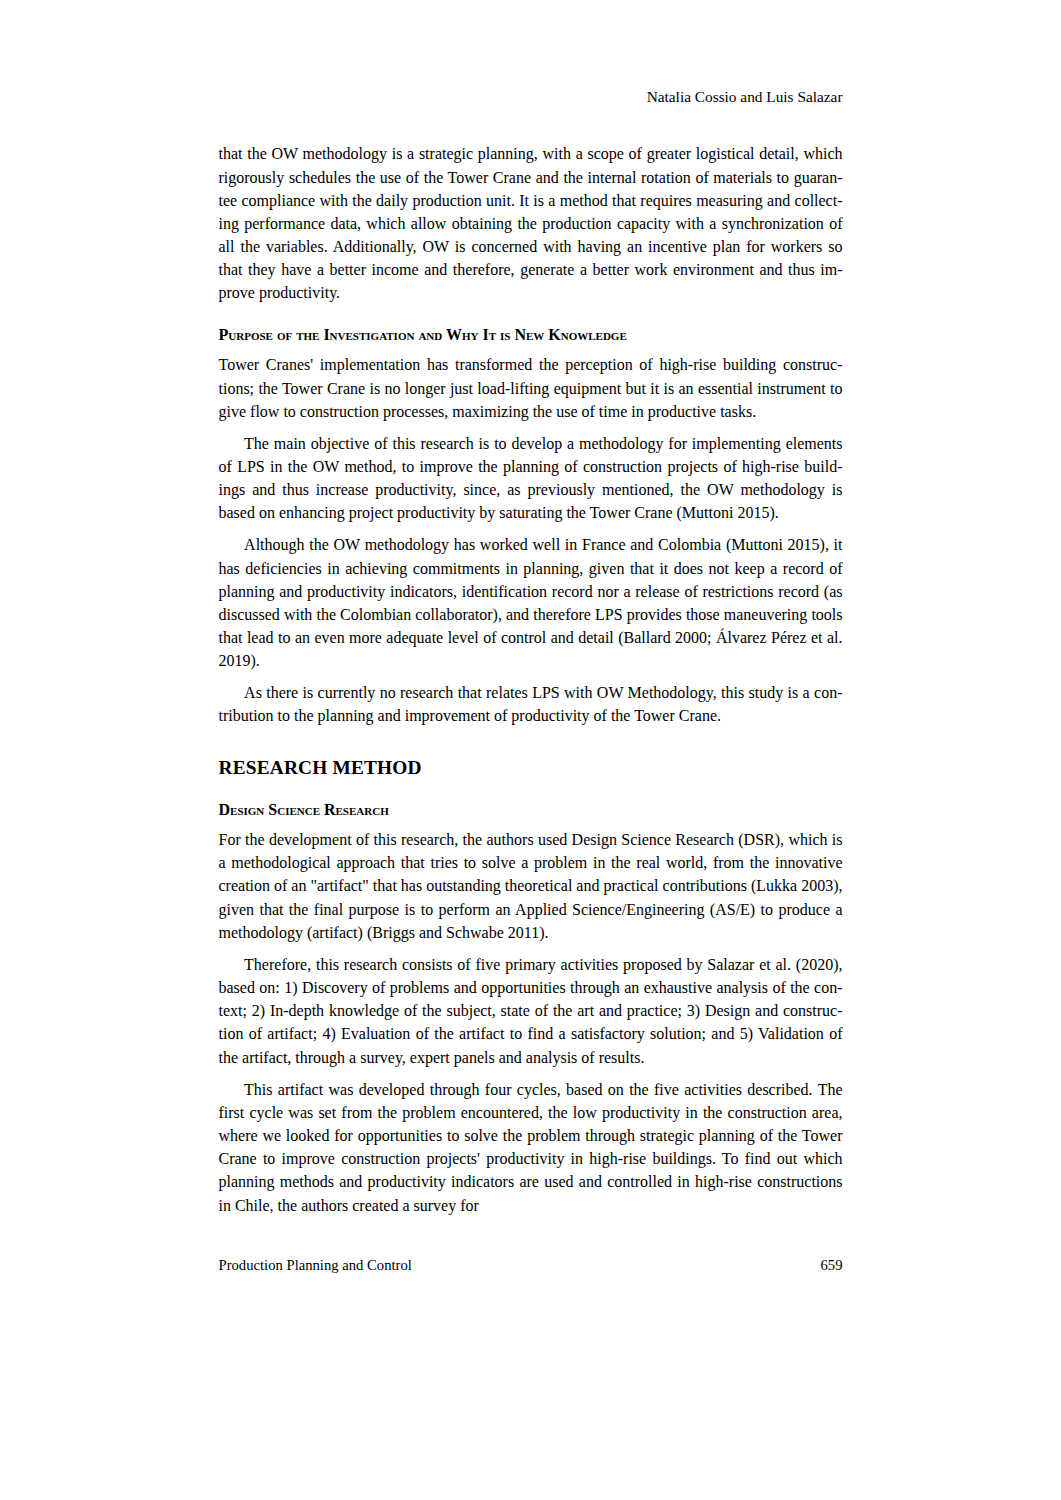Natalia Cossio and Luis Salazar
that the OW methodology is a strategic planning, with a scope of greater logistical detail, which rigorously schedules the use of the Tower Crane and the internal rotation of materials to guarantee compliance with the daily production unit. It is a method that requires measuring and collecting performance data, which allow obtaining the production capacity with a synchronization of all the variables. Additionally, OW is concerned with having an incentive plan for workers so that they have a better income and therefore, generate a better work environment and thus improve productivity.
Purpose of the Investigation and Why It is New Knowledge
Tower Cranes' implementation has transformed the perception of high-rise building constructions; the Tower Crane is no longer just load-lifting equipment but it is an essential instrument to give flow to construction processes, maximizing the use of time in productive tasks.
The main objective of this research is to develop a methodology for implementing elements of LPS in the OW method, to improve the planning of construction projects of high-rise buildings and thus increase productivity, since, as previously mentioned, the OW methodology is based on enhancing project productivity by saturating the Tower Crane (Muttoni 2015).
Although the OW methodology has worked well in France and Colombia (Muttoni 2015), it has deficiencies in achieving commitments in planning, given that it does not keep a record of planning and productivity indicators, identification record nor a release of restrictions record (as discussed with the Colombian collaborator), and therefore LPS provides those maneuvering tools that lead to an even more adequate level of control and detail (Ballard 2000; Álvarez Pérez et al. 2019).
As there is currently no research that relates LPS with OW Methodology, this study is a contribution to the planning and improvement of productivity of the Tower Crane.
RESEARCH METHOD
Design Science Research
For the development of this research, the authors used Design Science Research (DSR), which is a methodological approach that tries to solve a problem in the real world, from the innovative creation of an "artifact" that has outstanding theoretical and practical contributions (Lukka 2003), given that the final purpose is to perform an Applied Science/Engineering (AS/E) to produce a methodology (artifact) (Briggs and Schwabe 2011).
Therefore, this research consists of five primary activities proposed by Salazar et al. (2020), based on: 1) Discovery of problems and opportunities through an exhaustive analysis of the context; 2) In-depth knowledge of the subject, state of the art and practice; 3) Design and construction of artifact; 4) Evaluation of the artifact to find a satisfactory solution; and 5) Validation of the artifact, through a survey, expert panels and analysis of results.
This artifact was developed through four cycles, based on the five activities described. The first cycle was set from the problem encountered, the low productivity in the construction area, where we looked for opportunities to solve the problem through strategic planning of the Tower Crane to improve construction projects' productivity in high-rise buildings. To find out which planning methods and productivity indicators are used and controlled in high-rise constructions in Chile, the authors created a survey for
Production Planning and Control
659